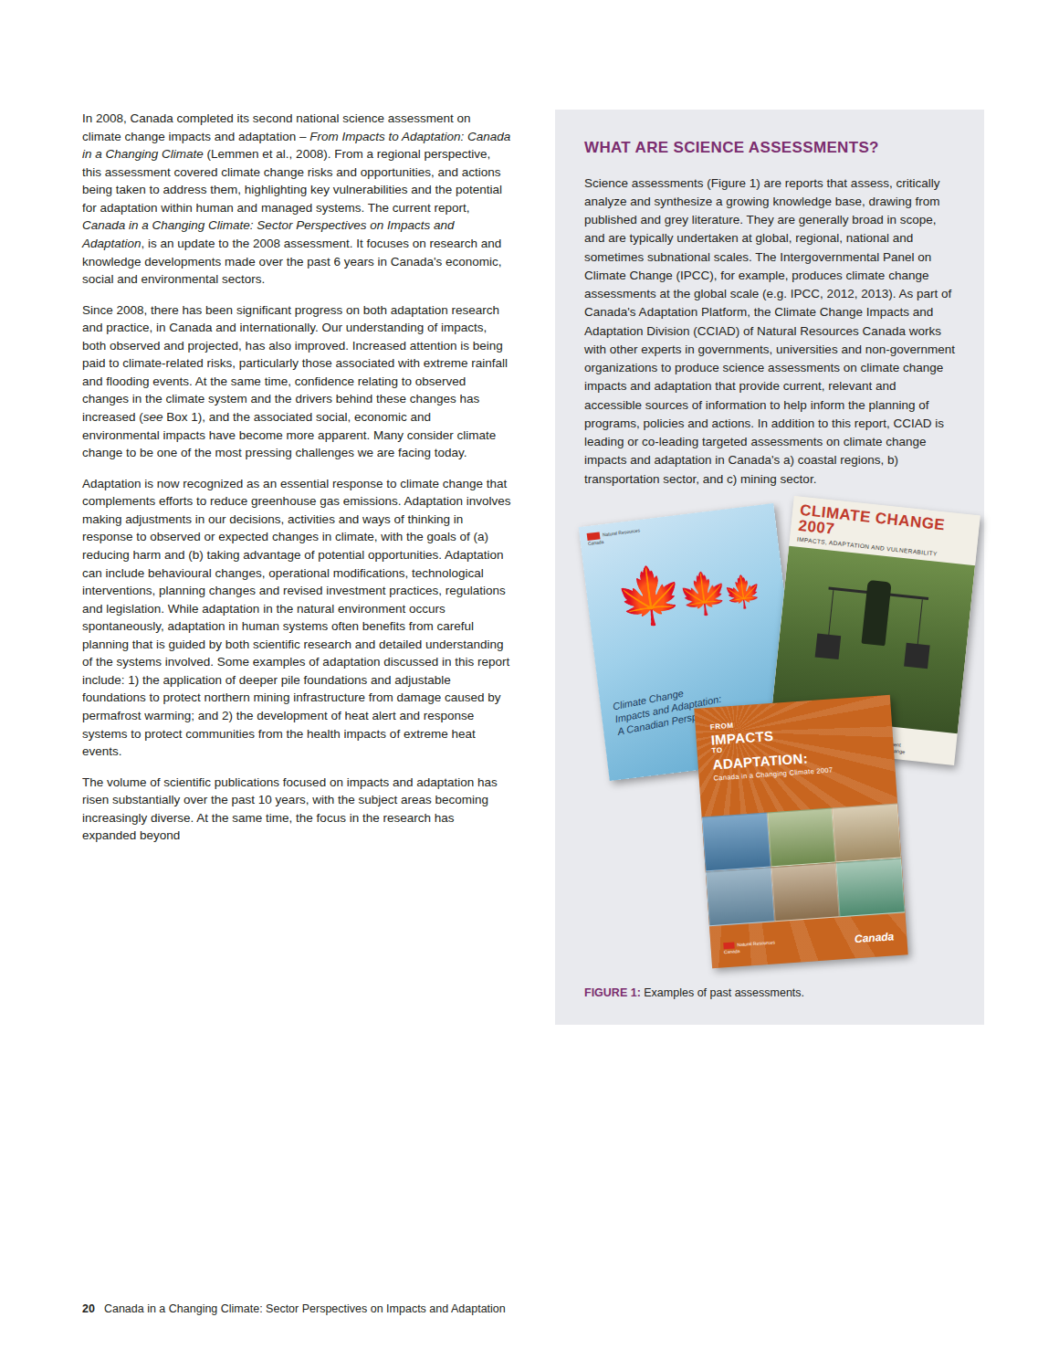In 2008, Canada completed its second national science assessment on climate change impacts and adaptation – From Impacts to Adaptation: Canada in a Changing Climate (Lemmen et al., 2008). From a regional perspective, this assessment covered climate change risks and opportunities, and actions being taken to address them, highlighting key vulnerabilities and the potential for adaptation within human and managed systems. The current report, Canada in a Changing Climate: Sector Perspectives on Impacts and Adaptation, is an update to the 2008 assessment. It focuses on research and knowledge developments made over the past 6 years in Canada's economic, social and environmental sectors.
Since 2008, there has been significant progress on both adaptation research and practice, in Canada and internationally. Our understanding of impacts, both observed and projected, has also improved. Increased attention is being paid to climate-related risks, particularly those associated with extreme rainfall and flooding events. At the same time, confidence relating to observed changes in the climate system and the drivers behind these changes has increased (see Box 1), and the associated social, economic and environmental impacts have become more apparent. Many consider climate change to be one of the most pressing challenges we are facing today.
Adaptation is now recognized as an essential response to climate change that complements efforts to reduce greenhouse gas emissions. Adaptation involves making adjustments in our decisions, activities and ways of thinking in response to observed or expected changes in climate, with the goals of (a) reducing harm and (b) taking advantage of potential opportunities. Adaptation can include behavioural changes, operational modifications, technological interventions, planning changes and revised investment practices, regulations and legislation. While adaptation in the natural environment occurs spontaneously, adaptation in human systems often benefits from careful planning that is guided by both scientific research and detailed understanding of the systems involved. Some examples of adaptation discussed in this report include: 1) the application of deeper pile foundations and adjustable foundations to protect northern mining infrastructure from damage caused by permafrost warming; and 2) the development of heat alert and response systems to protect communities from the health impacts of extreme heat events.
The volume of scientific publications focused on impacts and adaptation has risen substantially over the past 10 years, with the subject areas becoming increasingly diverse. At the same time, the focus in the research has expanded beyond
What are science assessments?
Science assessments (Figure 1) are reports that assess, critically analyze and synthesize a growing knowledge base, drawing from published and grey literature. They are generally broad in scope, and are typically undertaken at global, regional, national and sometimes subnational scales. The Intergovernmental Panel on Climate Change (IPCC), for example, produces climate change assessments at the global scale (e.g. IPCC, 2012, 2013). As part of Canada's Adaptation Platform, the Climate Change Impacts and Adaptation Division (CCIAD) of Natural Resources Canada works with other experts in governments, universities and non-government organizations to produce science assessments on climate change impacts and adaptation that provide current, relevant and accessible sources of information to help inform the planning of programs, policies and actions. In addition to this report, CCIAD is leading or co-leading targeted assessments on climate change impacts and adaptation in Canada's a) coastal regions, b) transportation sector, and c) mining sector.
Natural Resources
Canada
🍁🍁🍁
Climate Change
Impacts and Adaptation:
A Canadian Perspective
Canada
CLIMATE CHANGE 2007
IMPACTS, ADAPTATION AND VULNERABILITY
IPCC
Working Group II Contribution to the Fourth Assessment
Report of the Intergovernmental Panel on Climate Change
FROMIMPACTS
TOADAPTATION: Canada in a Changing Climate 2007
Natural Resources
Canada
Canada
FIGURE 1: Examples of past assessments.
20 Canada in a Changing Climate: Sector Perspectives on Impacts and Adaptation